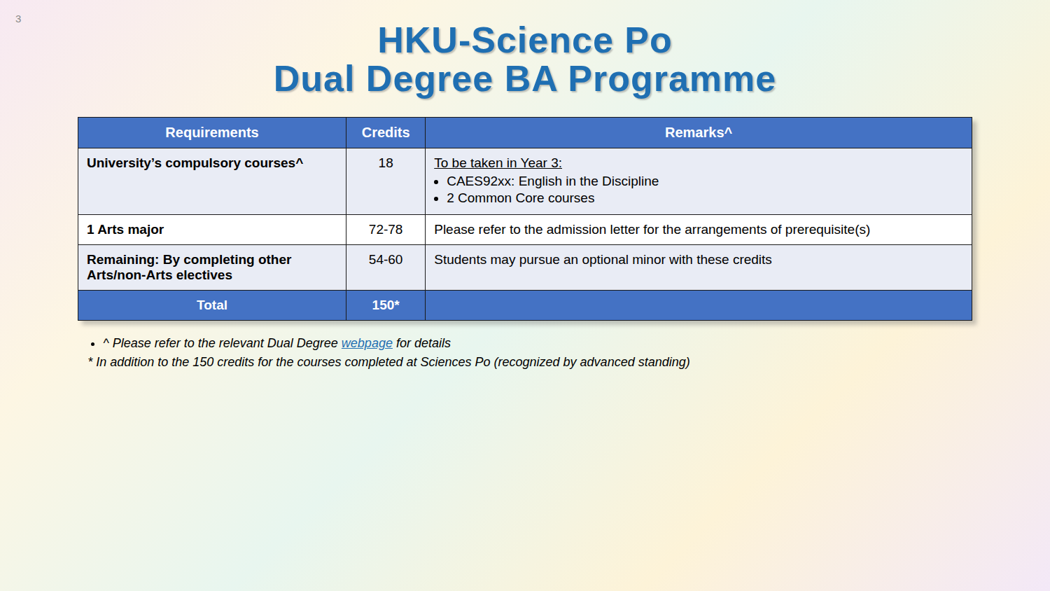3
HKU-Science Po
Dual Degree BA Programme
| Requirements | Credits | Remarks^ |
| --- | --- | --- |
| University’s compulsory courses^ | 18 | To be taken in Year 3: CAES92xx: English in the Discipline 2 Common Core courses |
| 1 Arts major | 72-78 | Please refer to the admission letter for the arrangements of prerequisite(s) |
| Remaining: By completing other Arts/non-Arts electives | 54-60 | Students may pursue an optional minor with these credits |
| Total | 150* | |
^ Please refer to the relevant Dual Degree webpage for details
* In addition to the 150 credits for the courses completed at Sciences Po (recognized by advanced standing)